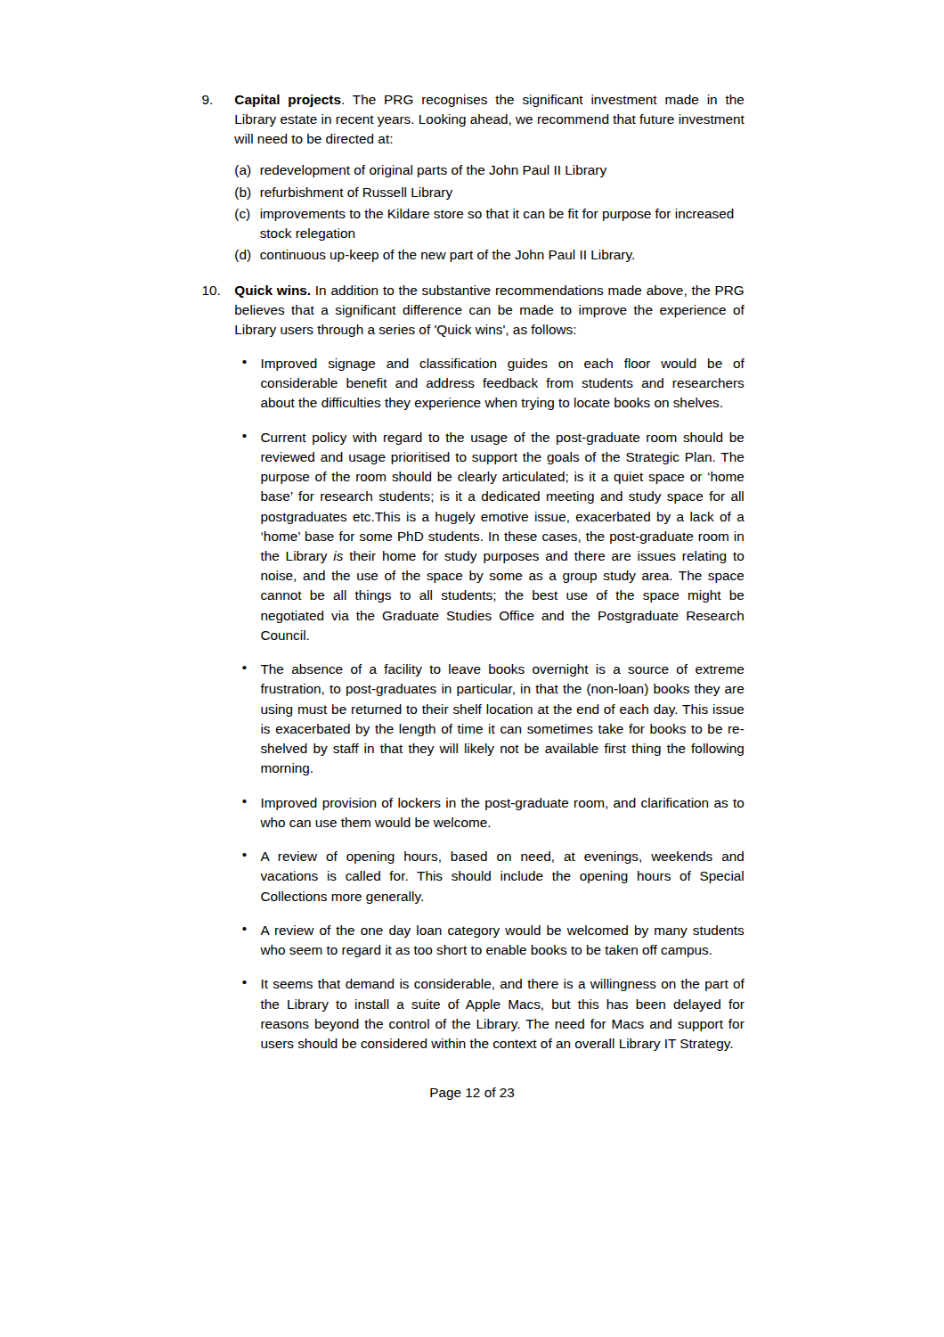9.
Capital projects. The PRG recognises the significant investment made in the Library estate in recent years. Looking ahead, we recommend that future investment will need to be directed at:
(a) redevelopment of original parts of the John Paul II Library
(b) refurbishment of Russell Library
(c) improvements to the Kildare store so that it can be fit for purpose for increased stock relegation
(d) continuous up-keep of the new part of the John Paul II Library.
10.
Quick wins. In addition to the substantive recommendations made above, the PRG believes that a significant difference can be made to improve the experience of Library users through a series of 'Quick wins', as follows:
• Improved signage and classification guides on each floor would be of considerable benefit and address feedback from students and researchers about the difficulties they experience when trying to locate books on shelves.
• Current policy with regard to the usage of the post-graduate room should be reviewed and usage prioritised to support the goals of the Strategic Plan. The purpose of the room should be clearly articulated; is it a quiet space or ‘home base’ for research students; is it a dedicated meeting and study space for all postgraduates etc.This is a hugely emotive issue, exacerbated by a lack of a ‘home’ base for some PhD students. In these cases, the post-graduate room in the Library is their home for study purposes and there are issues relating to noise, and the use of the space by some as a group study area. The space cannot be all things to all students; the best use of the space might be negotiated via the Graduate Studies Office and the Postgraduate Research Council.
• The absence of a facility to leave books overnight is a source of extreme frustration, to post-graduates in particular, in that the (non-loan) books they are using must be returned to their shelf location at the end of each day. This issue is exacerbated by the length of time it can sometimes take for books to be re-shelved by staff in that they will likely not be available first thing the following morning.
• Improved provision of lockers in the post-graduate room, and clarification as to who can use them would be welcome.
• A review of opening hours, based on need, at evenings, weekends and vacations is called for. This should include the opening hours of Special Collections more generally.
• A review of the one day loan category would be welcomed by many students who seem to regard it as too short to enable books to be taken off campus.
• It seems that demand is considerable, and there is a willingness on the part of the Library to install a suite of Apple Macs, but this has been delayed for reasons beyond the control of the Library. The need for Macs and support for users should be considered within the context of an overall Library IT Strategy.
Page 12 of 23